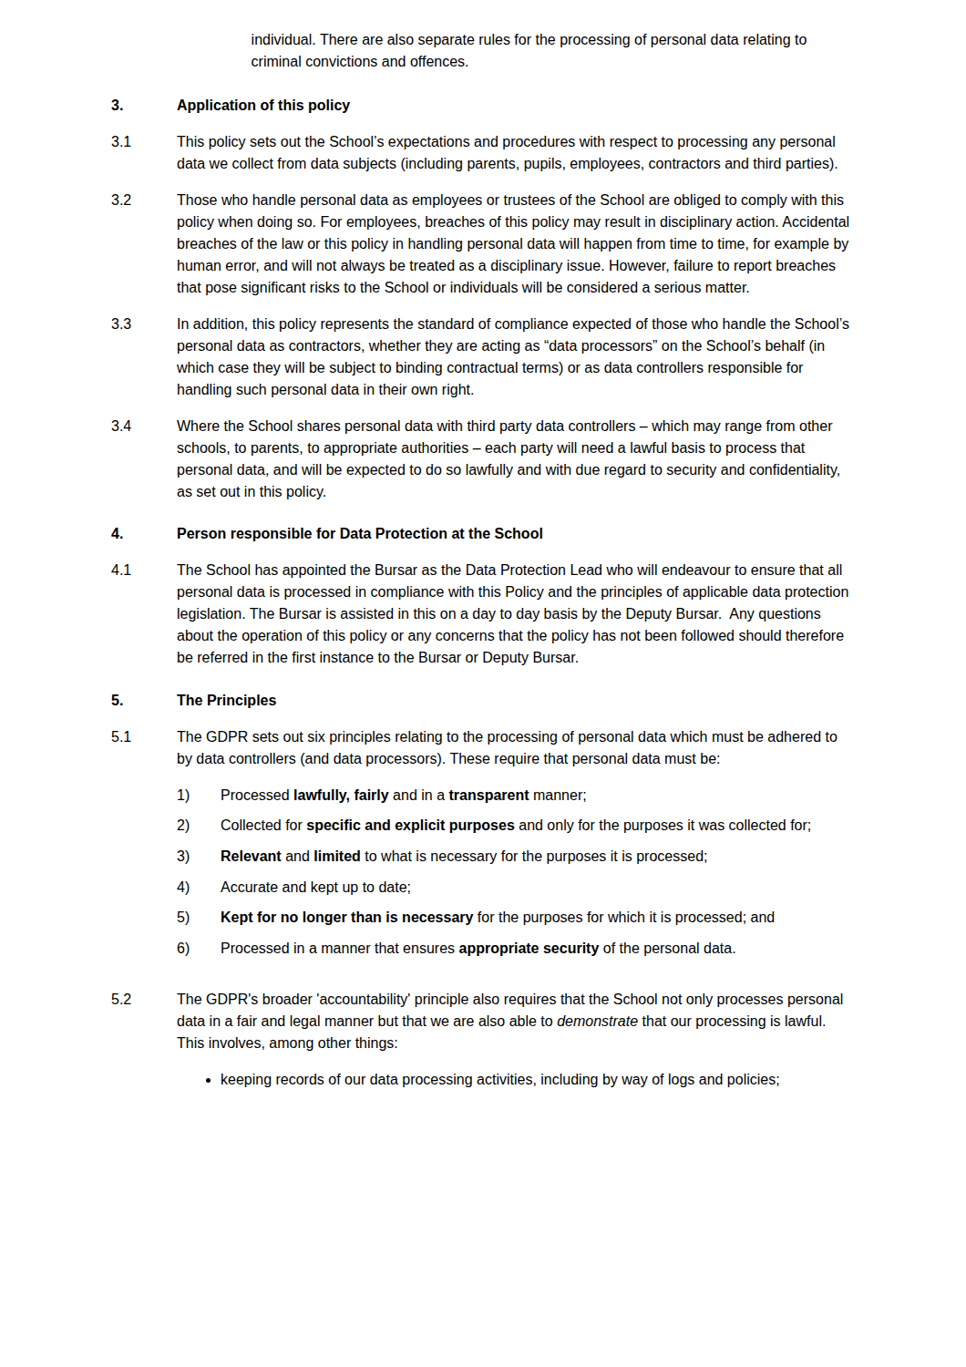individual. There are also separate rules for the processing of personal data relating to criminal convictions and offences.
3.
Application of this policy
3.1
This policy sets out the School’s expectations and procedures with respect to processing any personal data we collect from data subjects (including parents, pupils, employees, contractors and third parties).
3.2
Those who handle personal data as employees or trustees of the School are obliged to comply with this policy when doing so. For employees, breaches of this policy may result in disciplinary action. Accidental breaches of the law or this policy in handling personal data will happen from time to time, for example by human error, and will not always be treated as a disciplinary issue. However, failure to report breaches that pose significant risks to the School or individuals will be considered a serious matter.
3.3
In addition, this policy represents the standard of compliance expected of those who handle the School’s personal data as contractors, whether they are acting as “data processors” on the School’s behalf (in which case they will be subject to binding contractual terms) or as data controllers responsible for handling such personal data in their own right.
3.4
Where the School shares personal data with third party data controllers – which may range from other schools, to parents, to appropriate authorities – each party will need a lawful basis to process that personal data, and will be expected to do so lawfully and with due regard to security and confidentiality, as set out in this policy.
4.
Person responsible for Data Protection at the School
4.1
The School has appointed the Bursar as the Data Protection Lead who will endeavour to ensure that all personal data is processed in compliance with this Policy and the principles of applicable data protection legislation. The Bursar is assisted in this on a day to day basis by the Deputy Bursar. Any questions about the operation of this policy or any concerns that the policy has not been followed should therefore be referred in the first instance to the Bursar or Deputy Bursar.
5.
The Principles
5.1
The GDPR sets out six principles relating to the processing of personal data which must be adhered to by data controllers (and data processors). These require that personal data must be:
1) Processed lawfully, fairly and in a transparent manner;
2) Collected for specific and explicit purposes and only for the purposes it was collected for;
3) Relevant and limited to what is necessary for the purposes it is processed;
4) Accurate and kept up to date;
5) Kept for no longer than is necessary for the purposes for which it is processed; and
6) Processed in a manner that ensures appropriate security of the personal data.
5.2
The GDPR's broader 'accountability' principle also requires that the School not only processes personal data in a fair and legal manner but that we are also able to demonstrate that our processing is lawful. This involves, among other things:
keeping records of our data processing activities, including by way of logs and policies;